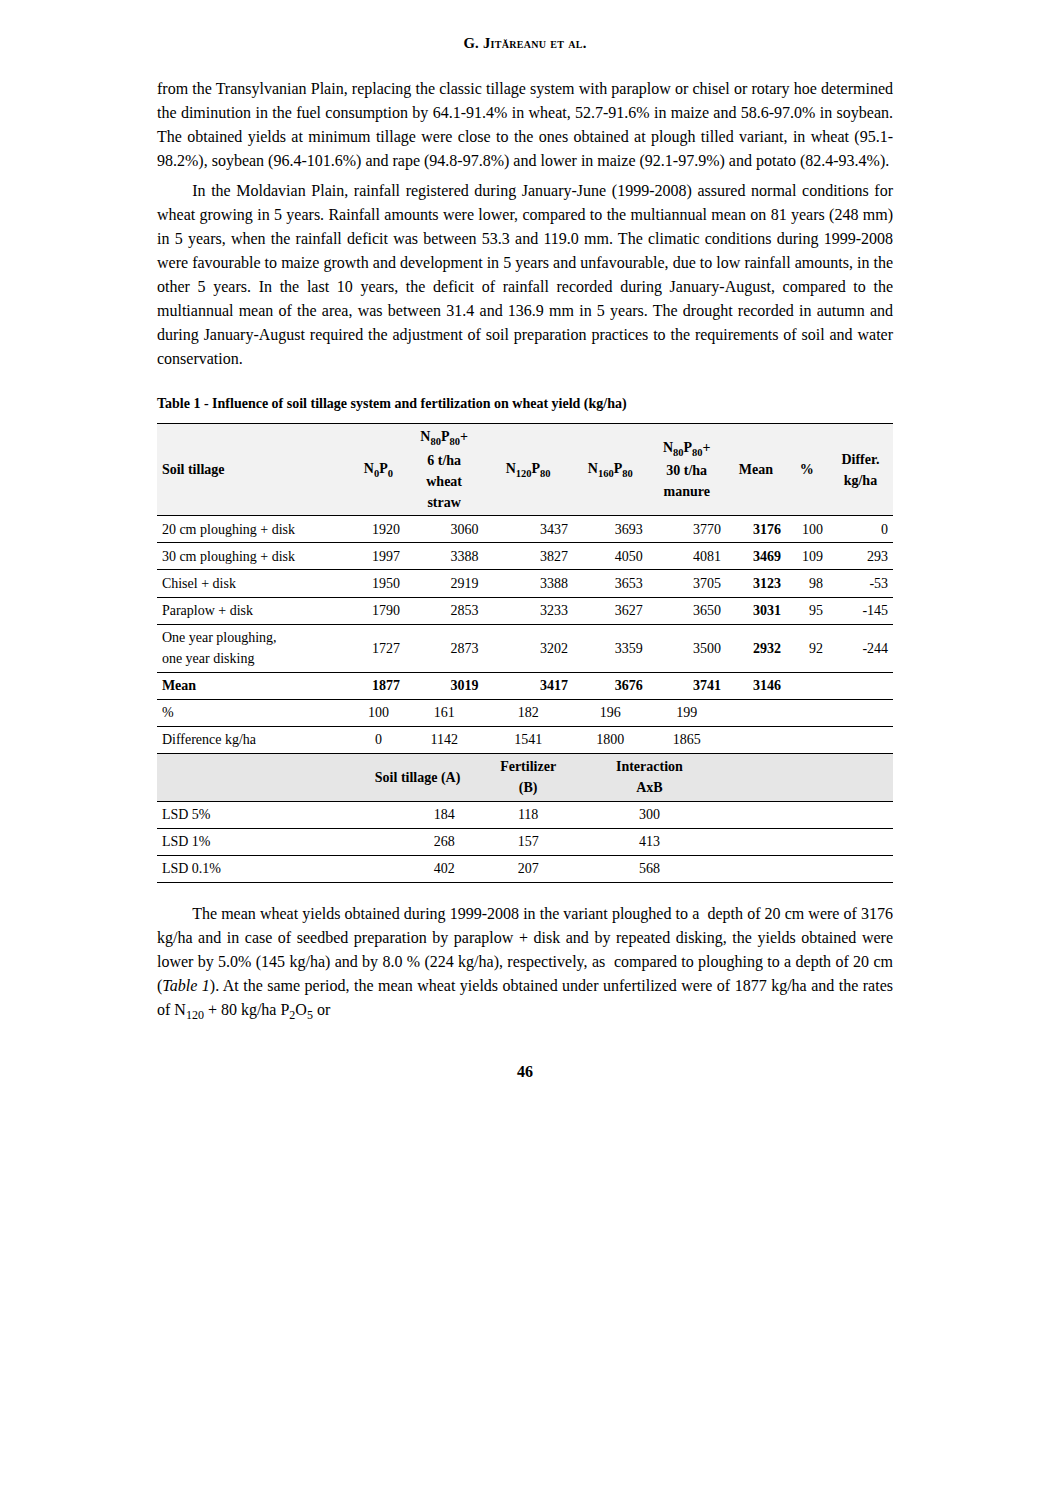G. Jităreanu et al.
from the Transylvanian Plain, replacing the classic tillage system with paraplow or chisel or rotary hoe determined the diminution in the fuel consumption by 64.1-91.4% in wheat, 52.7-91.6% in maize and 58.6-97.0% in soybean. The obtained yields at minimum tillage were close to the ones obtained at plough tilled variant, in wheat (95.1-98.2%), soybean (96.4-101.6%) and rape (94.8-97.8%) and lower in maize (92.1-97.9%) and potato (82.4-93.4%).
In the Moldavian Plain, rainfall registered during January-June (1999-2008) assured normal conditions for wheat growing in 5 years. Rainfall amounts were lower, compared to the multiannual mean on 81 years (248 mm) in 5 years, when the rainfall deficit was between 53.3 and 119.0 mm. The climatic conditions during 1999-2008 were favourable to maize growth and development in 5 years and unfavourable, due to low rainfall amounts, in the other 5 years. In the last 10 years, the deficit of rainfall recorded during January-August, compared to the multiannual mean of the area, was between 31.4 and 136.9 mm in 5 years. The drought recorded in autumn and during January-August required the adjustment of soil preparation practices to the requirements of soil and water conservation.
Table 1 - Influence of soil tillage system and fertilization on wheat yield (kg/ha)
| Soil tillage | N 0 P 0 | N 80 P 80 + 6 t/ha wheat straw | N 120 P 80 | N 160 P 80 | N 80 P 80 + 30 t/ha manure | Mean | % | Differ. kg/ha |
| --- | --- | --- | --- | --- | --- | --- | --- | --- |
| 20 cm ploughing + disk | 1920 | 3060 | 3437 | 3693 | 3770 | 3176 | 100 | 0 |
| 30 cm ploughing + disk | 1997 | 3388 | 3827 | 4050 | 4081 | 3469 | 109 | 293 |
| Chisel + disk | 1950 | 2919 | 3388 | 3653 | 3705 | 3123 | 98 | -53 |
| Paraplow + disk | 1790 | 2853 | 3233 | 3627 | 3650 | 3031 | 95 | -145 |
| One year ploughing, one year disking | 1727 | 2873 | 3202 | 3359 | 3500 | 2932 | 92 | -244 |
| Mean | 1877 | 3019 | 3417 | 3676 | 3741 | 3146 | | |
| % | 100 | 161 | 182 | 196 | 199 | | | |
| Difference kg/ha | 0 | 1142 | 1541 | 1800 | 1865 | | | |
| | Soil tillage (A) | Fertilizer (B) | Interaction AxB | | | |
| LSD 5% | | 184 | 118 | 300 | | | |
| LSD 1% | | 268 | 157 | 413 | | | |
| LSD 0.1% | | 402 | 207 | 568 | | | |
The mean wheat yields obtained during 1999-2008 in the variant ploughed to a depth of 20 cm were of 3176 kg/ha and in case of seedbed preparation by paraplow + disk and by repeated disking, the yields obtained were lower by 5.0% (145 kg/ha) and by 8.0 % (224 kg/ha), respectively, as compared to ploughing to a depth of 20 cm (Table 1). At the same period, the mean wheat yields obtained under unfertilized were of 1877 kg/ha and the rates of N120 + 80 kg/ha P2O5 or
46